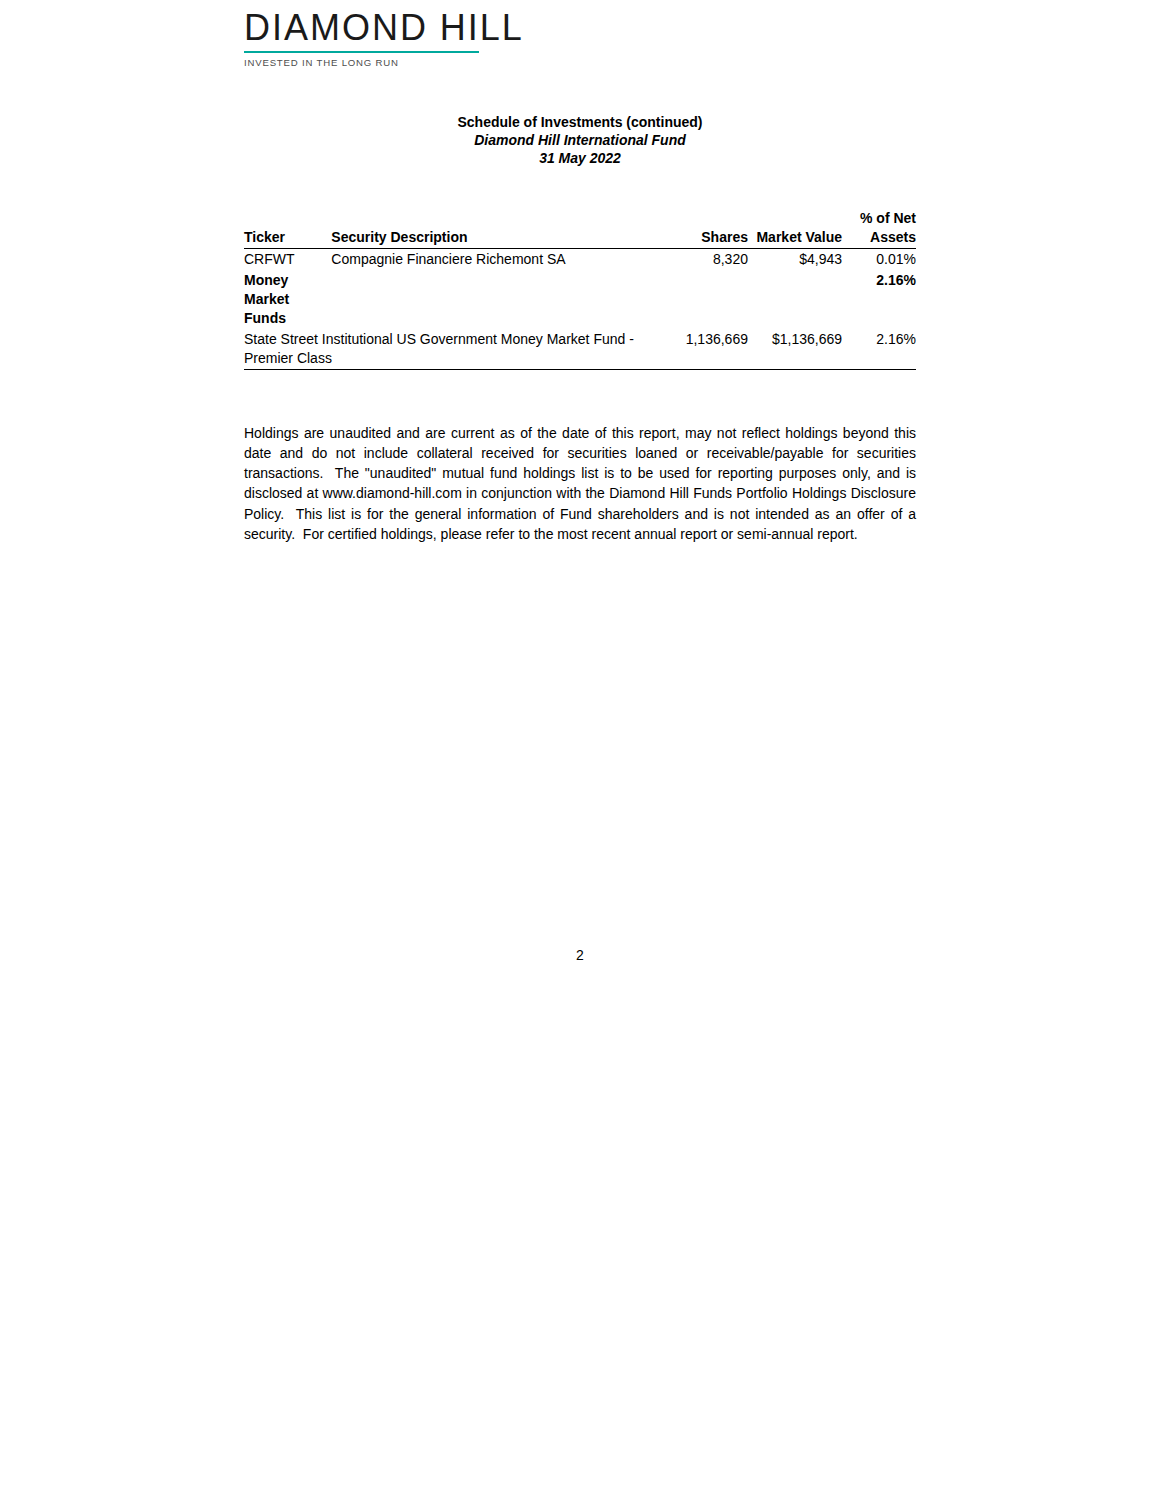DIAMOND HILL
Invested in the long run
Schedule of Investments (continued)
Diamond Hill International Fund
31 May 2022
| | % of Net |
| --- | --- |
| Ticker | Security Description | Shares | Market Value | Assets |
| CRFWT | Compagnie Financiere Richemont SA | 8,320 | $4,943 | 0.01% |
| Money Market Funds | | | | 2.16% |
| State Street Institutional US Government Money Market Fund - Premier Class | 1,136,669 | $1,136,669 | 2.16% |
Holdings are unaudited and are current as of the date of this report, may not reflect holdings beyond this date and do not include collateral received for securities loaned or receivable/payable for securities transactions. The "unaudited" mutual fund holdings list is to be used for reporting purposes only, and is disclosed at www.diamond-hill.com in conjunction with the Diamond Hill Funds Portfolio Holdings Disclosure Policy. This list is for the general information of Fund shareholders and is not intended as an offer of a security. For certified holdings, please refer to the most recent annual report or semi-annual report.
2